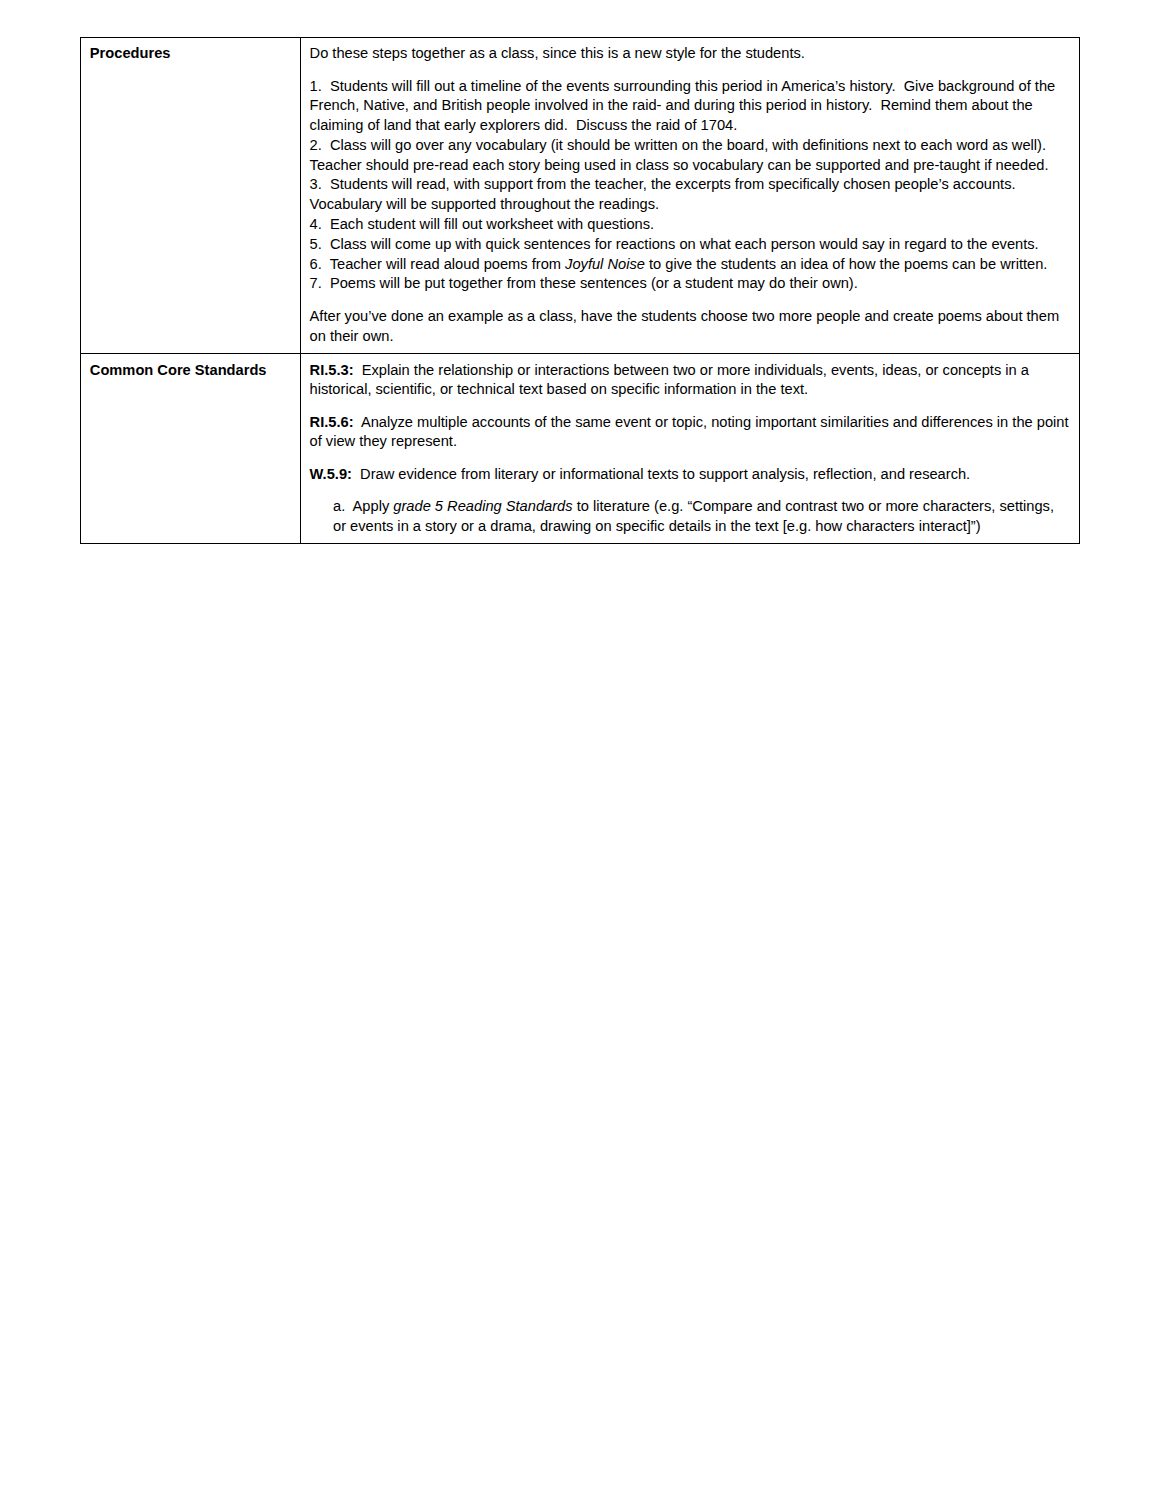| Procedures | Do these steps together as a class, since this is a new style for the students. 1. Students will fill out a timeline of the events surrounding this period in America’s history. Give background of the French, Native, and British people involved in the raid- and during this period in history. Remind them about the claiming of land that early explorers did. Discuss the raid of 1704. 2. Class will go over any vocabulary (it should be written on the board, with definitions next to each word as well). Teacher should pre-read each story being used in class so vocabulary can be supported and pre-taught if needed. 3. Students will read, with support from the teacher, the excerpts from specifically chosen people’s accounts. Vocabulary will be supported throughout the readings. 4. Each student will fill out worksheet with questions. 5. Class will come up with quick sentences for reactions on what each person would say in regard to the events. 6. Teacher will read aloud poems from Joyful Noise to give the students an idea of how the poems can be written. 7. Poems will be put together from these sentences (or a student may do their own). After you’ve done an example as a class, have the students choose two more people and create poems about them on their own. |
| Common Core Standards | RI.5.3: Explain the relationship or interactions between two or more individuals, events, ideas, or concepts in a historical, scientific, or technical text based on specific information in the text. RI.5.6: Analyze multiple accounts of the same event or topic, noting important similarities and differences in the point of view they represent. W.5.9: Draw evidence from literary or informational texts to support analysis, reflection, and research. a. Apply grade 5 Reading Standards to literature (e.g. “Compare and contrast two or more characters, settings, or events in a story or a drama, drawing on specific details in the text [e.g. how characters interact]”) |